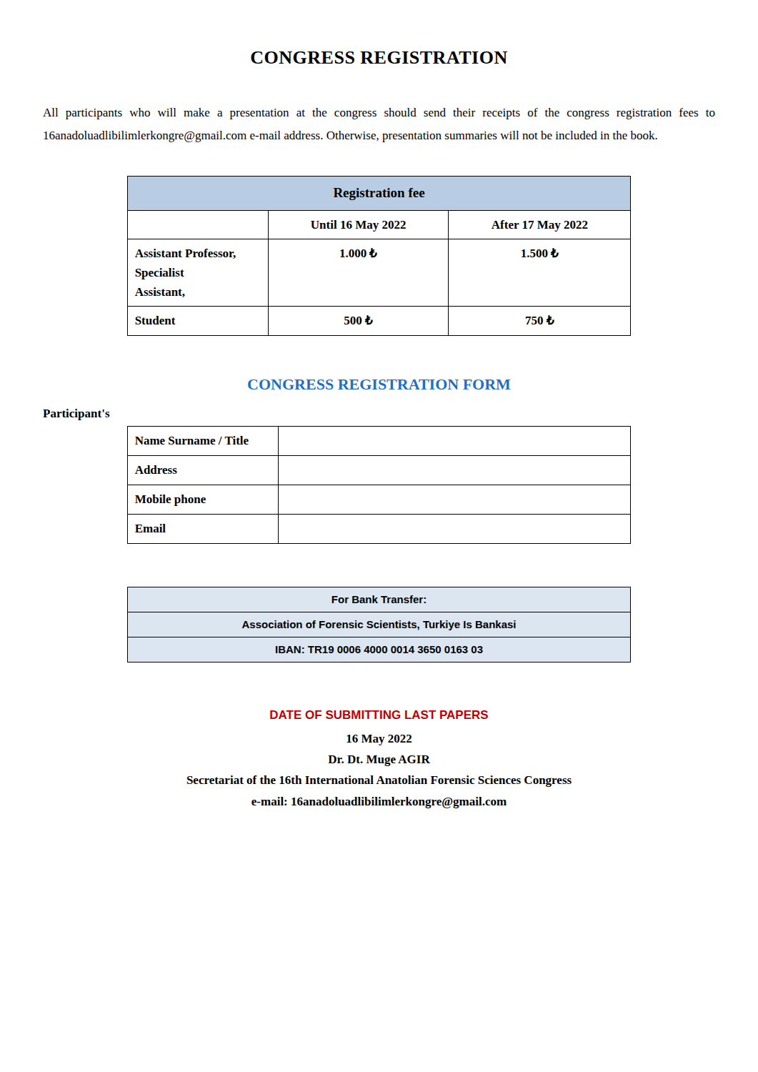CONGRESS REGISTRATION
All participants who will make a presentation at the congress should send their receipts of the congress registration fees to 16anadoluadlibilimlerkongre@gmail.com e-mail address. Otherwise, presentation summaries will not be included in the book.
| Registration fee |
| --- |
| | Until 16 May 2022 | After 17 May 2022 |
| Assistant Professor, Specialist Assistant, | 1.000 ₺ | 1.500 ₺ |
| Student | 500 ₺ | 750 ₺ |
CONGRESS REGISTRATION FORM
Participant's
| Name Surname / Title | |
| Address | |
| Mobile phone | |
| Email | |
| For Bank Transfer: |
| Association of Forensic Scientists, Turkiye Is Bankasi |
| IBAN: TR19 0006 4000 0014 3650 0163 03 |
DATE OF SUBMITTING LAST PAPERS
16 May 2022
Dr. Dt. Muge AGIR
Secretariat of the 16th International Anatolian Forensic Sciences Congress
e-mail: 16anadoluadlibilimlerkongre@gmail.com